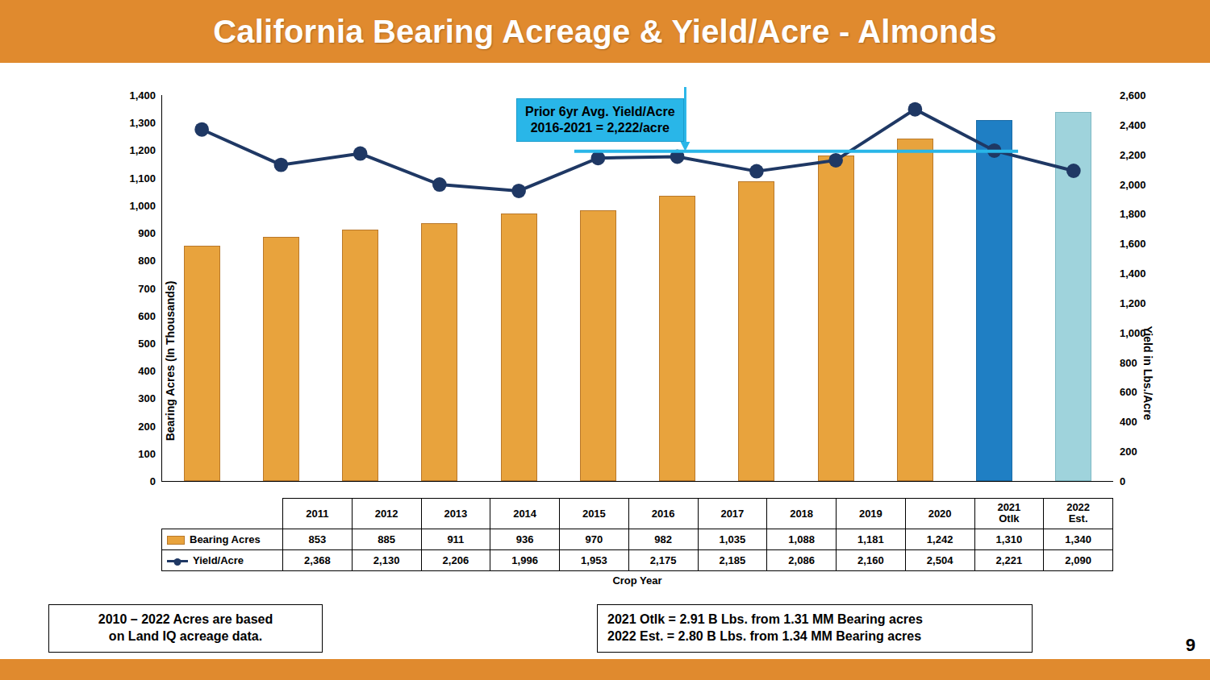California Bearing Acreage & Yield/Acre - Almonds
Bearing Acres (In Thousands)
Yield in Lbs./Acre
Prior 6yr Avg. Yield/Acre
2016-2021 = 2,222/acre
1,400
1,300
1,200
1,100
1,000
900
800
700
600
500
400
300
200
100
0
2,600
2,400
2,200
2,000
1,800
1,600
1,400
1,200
1,000
800
600
400
200
0
| | 2011 | 2012 | 2013 | 2014 | 2015 | 2016 | 2017 | 2018 | 2019 | 2020 | 2021 Otlk | 2022 Est. |
| Bearing Acres | 853 | 885 | 911 | 936 | 970 | 982 | 1,035 | 1,088 | 1,181 | 1,242 | 1,310 | 1,340 |
| Yield/Acre | 2,368 | 2,130 | 2,206 | 1,996 | 1,953 | 2,175 | 2,185 | 2,086 | 2,160 | 2,504 | 2,221 | 2,090 |
Crop Year
2010 – 2022 Acres are based
on Land IQ acreage data.
2021 Otlk = 2.91 B Lbs. from 1.31 MM Bearing acres
2022 Est. = 2.80 B Lbs. from 1.34 MM Bearing acres
9